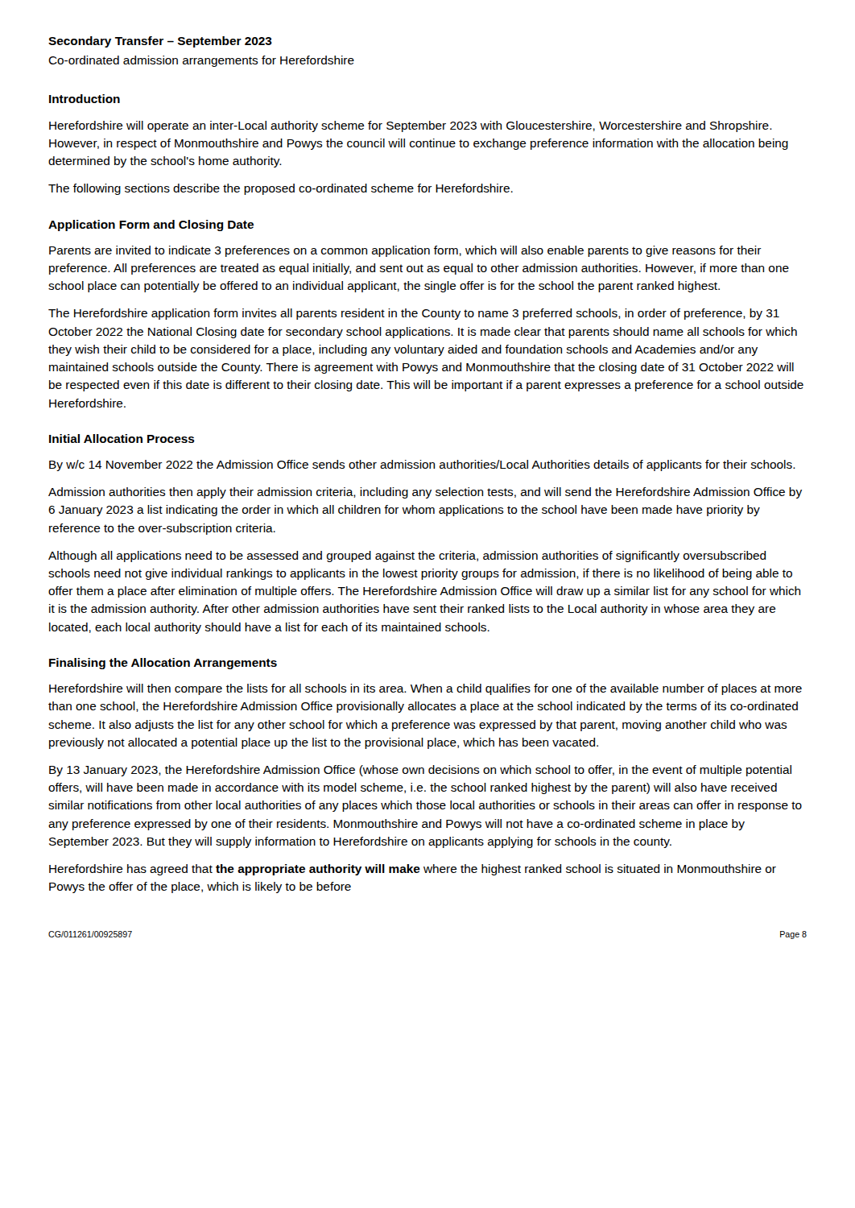Secondary Transfer – September 2023
Co-ordinated admission arrangements for Herefordshire
Introduction
Herefordshire will operate an inter-Local authority scheme for September 2023 with Gloucestershire, Worcestershire and Shropshire. However, in respect of Monmouthshire and Powys the council will continue to exchange preference information with the allocation being determined by the school's home authority.
The following sections describe the proposed co-ordinated scheme for Herefordshire.
Application Form and Closing Date
Parents are invited to indicate 3 preferences on a common application form, which will also enable parents to give reasons for their preference. All preferences are treated as equal initially, and sent out as equal to other admission authorities. However, if more than one school place can potentially be offered to an individual applicant, the single offer is for the school the parent ranked highest.
The Herefordshire application form invites all parents resident in the County to name 3 preferred schools, in order of preference, by 31 October 2022 the National Closing date for secondary school applications. It is made clear that parents should name all schools for which they wish their child to be considered for a place, including any voluntary aided and foundation schools and Academies and/or any maintained schools outside the County. There is agreement with Powys and Monmouthshire that the closing date of 31 October 2022 will be respected even if this date is different to their closing date. This will be important if a parent expresses a preference for a school outside Herefordshire.
Initial Allocation Process
By w/c 14 November 2022 the Admission Office sends other admission authorities/Local Authorities details of applicants for their schools.
Admission authorities then apply their admission criteria, including any selection tests, and will send the Herefordshire Admission Office by 6 January 2023 a list indicating the order in which all children for whom applications to the school have been made have priority by reference to the over-subscription criteria.
Although all applications need to be assessed and grouped against the criteria, admission authorities of significantly oversubscribed schools need not give individual rankings to applicants in the lowest priority groups for admission, if there is no likelihood of being able to offer them a place after elimination of multiple offers. The Herefordshire Admission Office will draw up a similar list for any school for which it is the admission authority. After other admission authorities have sent their ranked lists to the Local authority in whose area they are located, each local authority should have a list for each of its maintained schools.
Finalising the Allocation Arrangements
Herefordshire will then compare the lists for all schools in its area. When a child qualifies for one of the available number of places at more than one school, the Herefordshire Admission Office provisionally allocates a place at the school indicated by the terms of its co-ordinated scheme. It also adjusts the list for any other school for which a preference was expressed by that parent, moving another child who was previously not allocated a potential place up the list to the provisional place, which has been vacated.
By 13 January 2023, the Herefordshire Admission Office (whose own decisions on which school to offer, in the event of multiple potential offers, will have been made in accordance with its model scheme, i.e. the school ranked highest by the parent) will also have received similar notifications from other local authorities of any places which those local authorities or schools in their areas can offer in response to any preference expressed by one of their residents. Monmouthshire and Powys will not have a co-ordinated scheme in place by September 2023. But they will supply information to Herefordshire on applicants applying for schools in the county.
Herefordshire has agreed that the appropriate authority will make where the highest ranked school is situated in Monmouthshire or Powys the offer of the place, which is likely to be before
CG/011261/00925897 Page 8